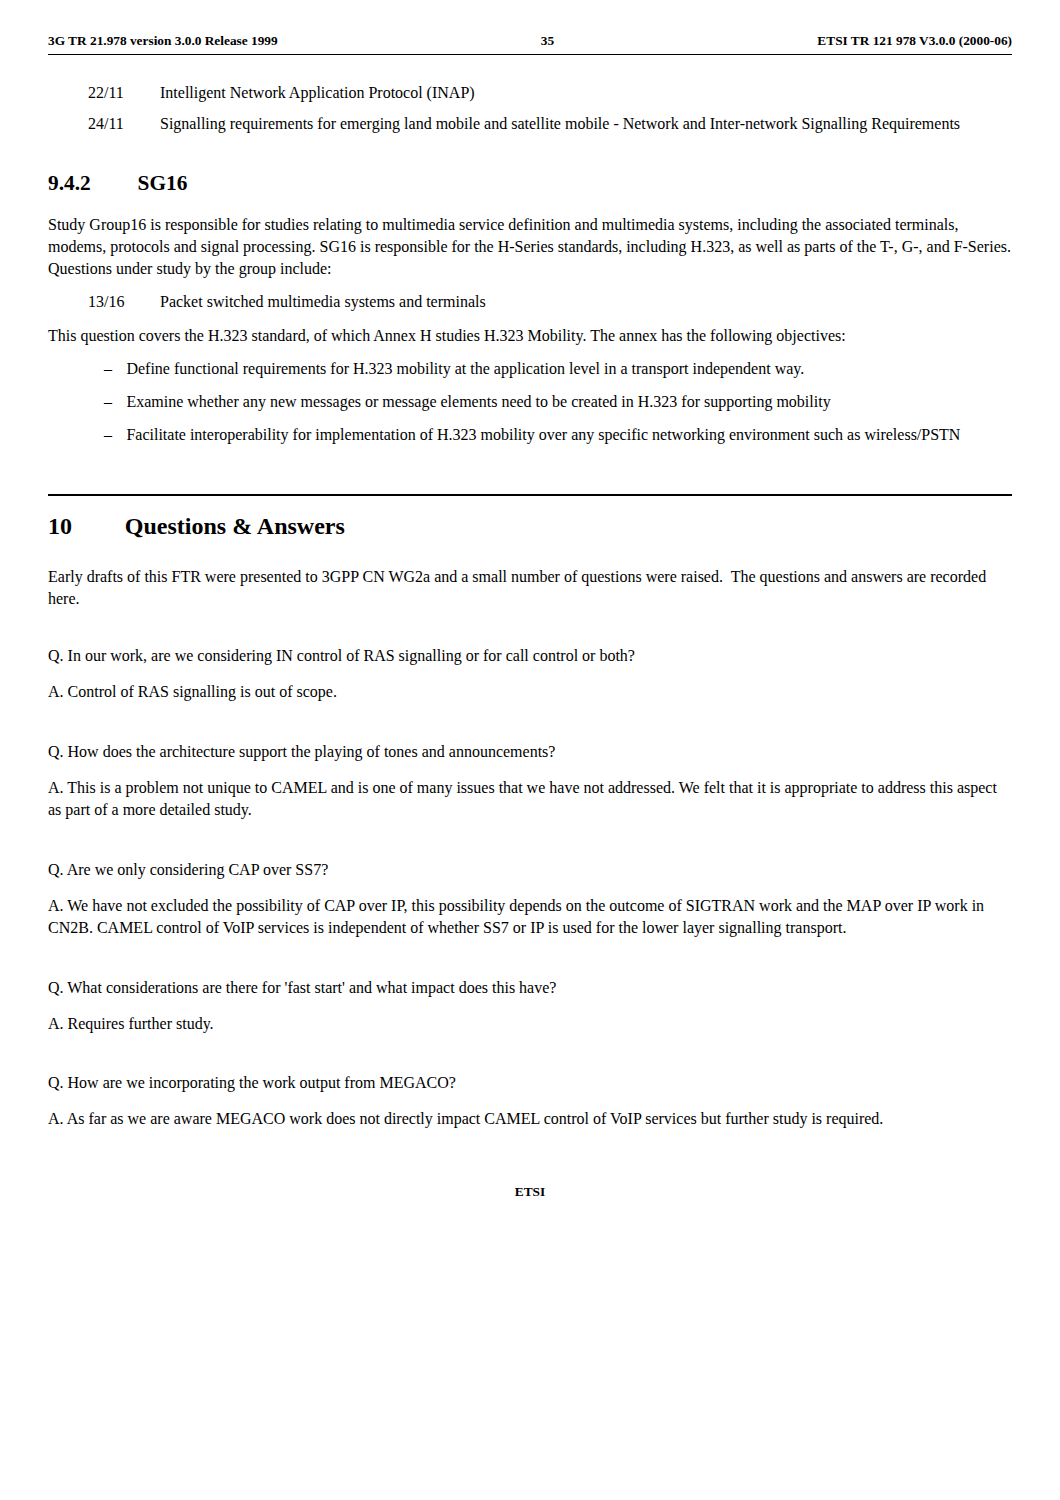3G TR 21.978 version 3.0.0 Release 1999
35
ETSI TR 121 978 V3.0.0 (2000-06)
22/11
Intelligent Network Application Protocol (INAP)
24/11
Signalling requirements for emerging land mobile and satellite mobile - Network and Inter-network Signalling Requirements
9.4.2 SG16
Study Group16 is responsible for studies relating to multimedia service definition and multimedia systems, including the associated terminals, modems, protocols and signal processing. SG16 is responsible for the H-Series standards, including H.323, as well as parts of the T-, G-, and F-Series. Questions under study by the group include:
13/16
Packet switched multimedia systems and terminals
This question covers the H.323 standard, of which Annex H studies H.323 Mobility. The annex has the following objectives:
Define functional requirements for H.323 mobility at the application level in a transport independent way.
Examine whether any new messages or message elements need to be created in H.323 for supporting mobility
Facilitate interoperability for implementation of H.323 mobility over any specific networking environment such as wireless/PSTN
10 Questions & Answers
Early drafts of this FTR were presented to 3GPP CN WG2a and a small number of questions were raised. The questions and answers are recorded here.
Q. In our work, are we considering IN control of RAS signalling or for call control or both?
A. Control of RAS signalling is out of scope.
Q. How does the architecture support the playing of tones and announcements?
A. This is a problem not unique to CAMEL and is one of many issues that we have not addressed. We felt that it is appropriate to address this aspect as part of a more detailed study.
Q. Are we only considering CAP over SS7?
A. We have not excluded the possibility of CAP over IP, this possibility depends on the outcome of SIGTRAN work and the MAP over IP work in CN2B. CAMEL control of VoIP services is independent of whether SS7 or IP is used for the lower layer signalling transport.
Q. What considerations are there for 'fast start' and what impact does this have?
A. Requires further study.
Q. How are we incorporating the work output from MEGACO?
A. As far as we are aware MEGACO work does not directly impact CAMEL control of VoIP services but further study is required.
ETSI